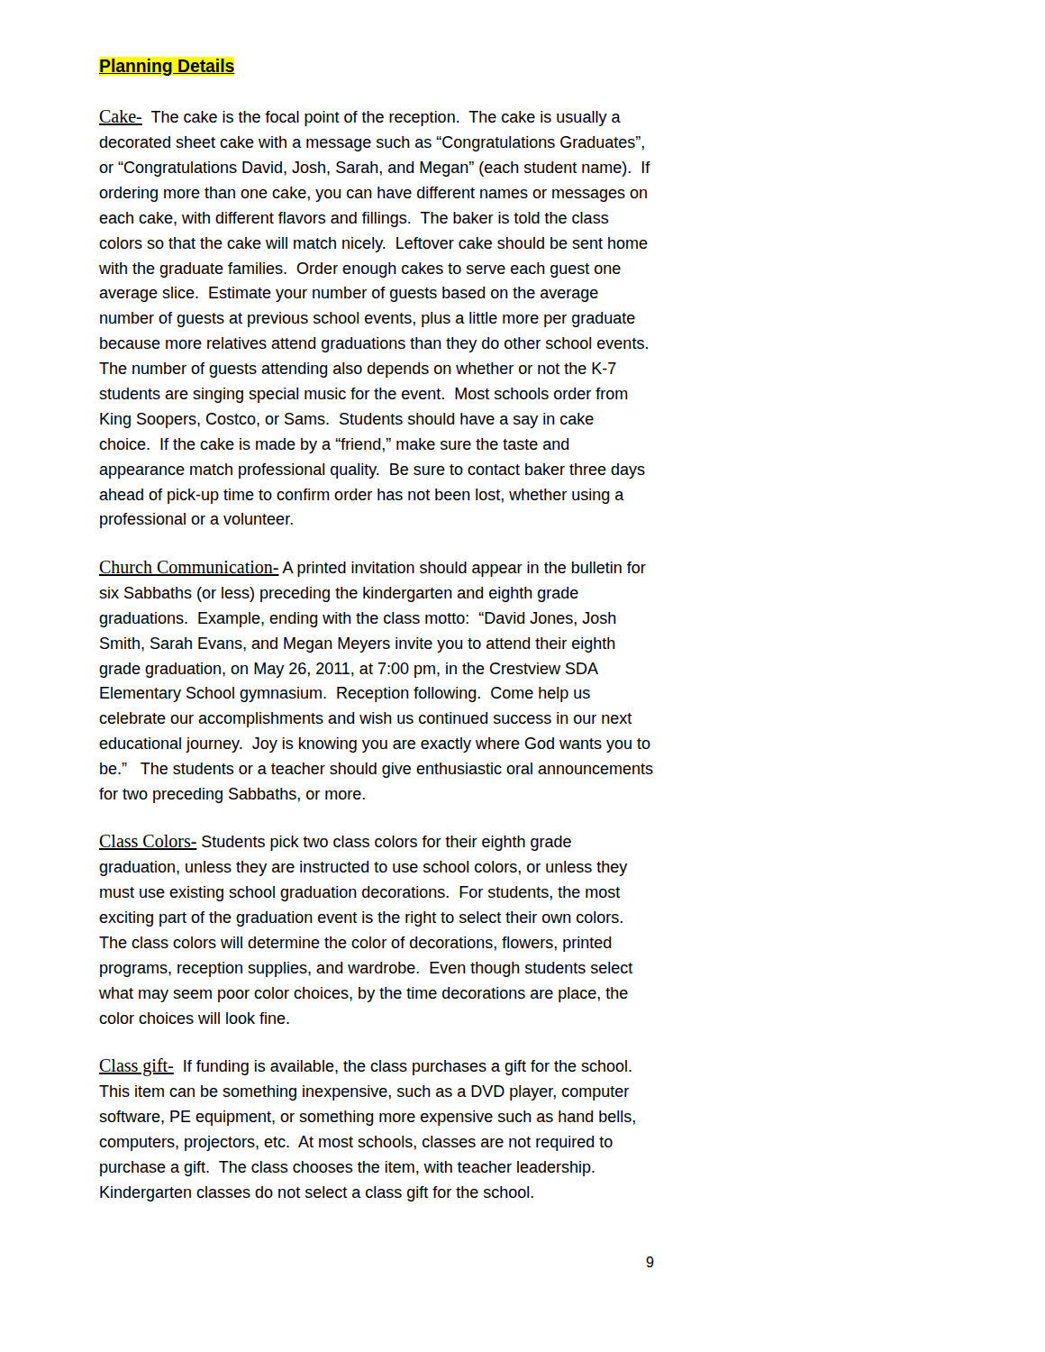Planning Details
Cake- The cake is the focal point of the reception. The cake is usually a decorated sheet cake with a message such as “Congratulations Graduates”, or “Congratulations David, Josh, Sarah, and Megan” (each student name). If ordering more than one cake, you can have different names or messages on each cake, with different flavors and fillings. The baker is told the class colors so that the cake will match nicely. Leftover cake should be sent home with the graduate families. Order enough cakes to serve each guest one average slice. Estimate your number of guests based on the average number of guests at previous school events, plus a little more per graduate because more relatives attend graduations than they do other school events. The number of guests attending also depends on whether or not the K-7 students are singing special music for the event. Most schools order from King Soopers, Costco, or Sams. Students should have a say in cake choice. If the cake is made by a “friend,” make sure the taste and appearance match professional quality. Be sure to contact baker three days ahead of pick-up time to confirm order has not been lost, whether using a professional or a volunteer.
Church Communication- A printed invitation should appear in the bulletin for six Sabbaths (or less) preceding the kindergarten and eighth grade graduations. Example, ending with the class motto: “David Jones, Josh Smith, Sarah Evans, and Megan Meyers invite you to attend their eighth grade graduation, on May 26, 2011, at 7:00 pm, in the Crestview SDA Elementary School gymnasium. Reception following. Come help us celebrate our accomplishments and wish us continued success in our next educational journey. Joy is knowing you are exactly where God wants you to be.” The students or a teacher should give enthusiastic oral announcements for two preceding Sabbaths, or more.
Class Colors- Students pick two class colors for their eighth grade graduation, unless they are instructed to use school colors, or unless they must use existing school graduation decorations. For students, the most exciting part of the graduation event is the right to select their own colors. The class colors will determine the color of decorations, flowers, printed programs, reception supplies, and wardrobe. Even though students select what may seem poor color choices, by the time decorations are place, the color choices will look fine.
Class gift- If funding is available, the class purchases a gift for the school. This item can be something inexpensive, such as a DVD player, computer software, PE equipment, or something more expensive such as hand bells, computers, projectors, etc. At most schools, classes are not required to purchase a gift. The class chooses the item, with teacher leadership. Kindergarten classes do not select a class gift for the school.
9